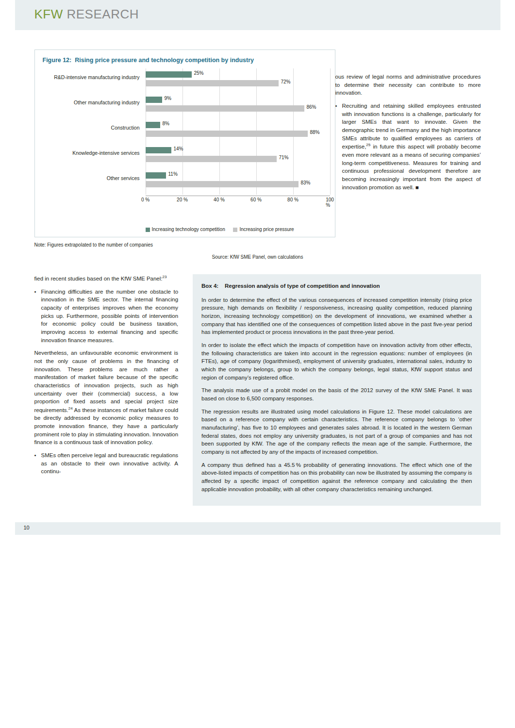KFW RESEARCH
Figure 12: Rising price pressure and technology competition by industry
R&D-intensive manufacturing industry
25%
72%
Other manufacturing industry
9%
86%
Construction
8%
88%
Knowledge-intensive services
14%
71%
Other services
11%
83%
0 %
20 %
40 %
60 %
80 %
100 %
Increasing technology competition Increasing price pressure
Note: Figures extrapolated to the number of companies
Source: KfW SME Panel, own calculations
ous review of legal norms and administrative procedures to determine their necessity can contribute to more innovation.
Recruiting and retaining skilled employees entrusted with innovation functions is a challenge, particularly for larger SMEs that want to innovate. Given the demographic trend in Germany and the high importance SMEs attribute to qualified employees as carriers of expertise,25 in future this aspect will probably become even more relevant as a means of securing companies’ long-term competitiveness. Measures for training and continuous professional development therefore are becoming increasingly important from the aspect of innovation promotion as well. ■
fied in recent studies based on the KfW SME Panel:23
Financing difficulties are the number one obstacle to innovation in the SME sector. The internal financing capacity of enterprises improves when the economy picks up. Furthermore, possible points of intervention for economic policy could be business taxation, improving access to external financing and specific innovation finance measures.
Nevertheless, an unfavourable economic environment is not the only cause of problems in the financing of innovation. These problems are much rather a manifestation of market failure because of the specific characteristics of innovation projects, such as high uncertainty over their (commercial) success, a low proportion of fixed assets and special project size requirements.24 As these instances of market failure could be directly addressed by economic policy measures to promote innovation finance, they have a particularly prominent role to play in stimulating innovation. Innovation finance is a continuous task of innovation policy.
SMEs often perceive legal and bureaucratic regulations as an obstacle to their own innovative activity. A continu-
Box 4: Regression analysis of type of competition and innovation
In order to determine the effect of the various consequences of increased competition intensity (rising price pressure, high demands on flexibility / responsiveness, increasing quality competition, reduced planning horizon, increasing technology competition) on the development of innovations, we examined whether a company that has identified one of the consequences of competition listed above in the past five-year period has implemented product or process innovations in the past three-year period.
In order to isolate the effect which the impacts of competition have on innovation activity from other effects, the following characteristics are taken into account in the regression equations: number of employees (in FTEs), age of company (logarithmised), employment of university graduates, international sales, industry to which the company belongs, group to which the company belongs, legal status, KfW support status and region of company’s registered office.
The analysis made use of a probit model on the basis of the 2012 survey of the KfW SME Panel. It was based on close to 6,500 company responses.
The regression results are illustrated using model calculations in Figure 12. These model calculations are based on a reference company with certain characteristics. The reference company belongs to ‘other manufacturing’, has five to 10 employees and generates sales abroad. It is located in the western German federal states, does not employ any university graduates, is not part of a group of companies and has not been supported by KfW. The age of the company reflects the mean age of the sample. Furthermore, the company is not affected by any of the impacts of increased competition.
A company thus defined has a 45.5 % probability of generating innovations. The effect which one of the above-listed impacts of competition has on this probability can now be illustrated by assuming the company is affected by a specific impact of competition against the reference company and calculating the then applicable innovation probability, with all other company characteristics remaining unchanged.
10